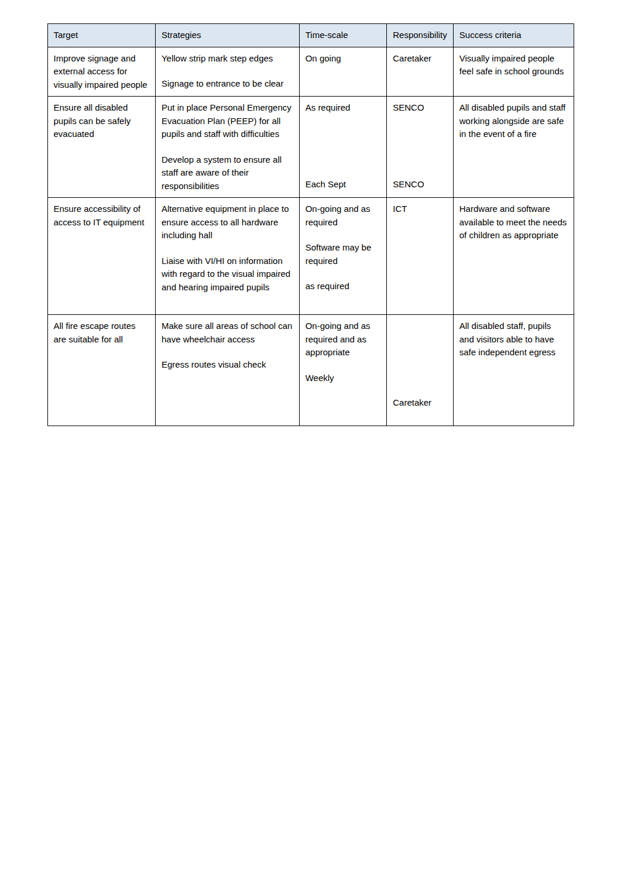| Target | Strategies | Time-scale | Responsibility | Success criteria |
| --- | --- | --- | --- | --- |
| Improve signage and external access for visually impaired people | Yellow strip mark step edges Signage to entrance to be clear | On going | Caretaker | Visually impaired people feel safe in school grounds |
| Ensure all disabled pupils can be safely evacuated | Put in place Personal Emergency Evacuation Plan (PEEP) for all pupils and staff with difficulties Develop a system to ensure all staff are aware of their responsibilities | As required Each Sept | SENCO SENCO | All disabled pupils and staff working alongside are safe in the event of a fire |
| Ensure accessibility of access to IT equipment | Alternative equipment in place to ensure access to all hardware including hall Liaise with VI/HI on information with regard to the visual impaired and hearing impaired pupils | On-going and as required Software may be required as required | ICT | Hardware and software available to meet the needs of children as appropriate |
| All fire escape routes are suitable for all | Make sure all areas of school can have wheelchair access Egress routes visual check | On-going and as required and as appropriate Weekly | Caretaker | All disabled staff, pupils and visitors able to have safe independent egress |